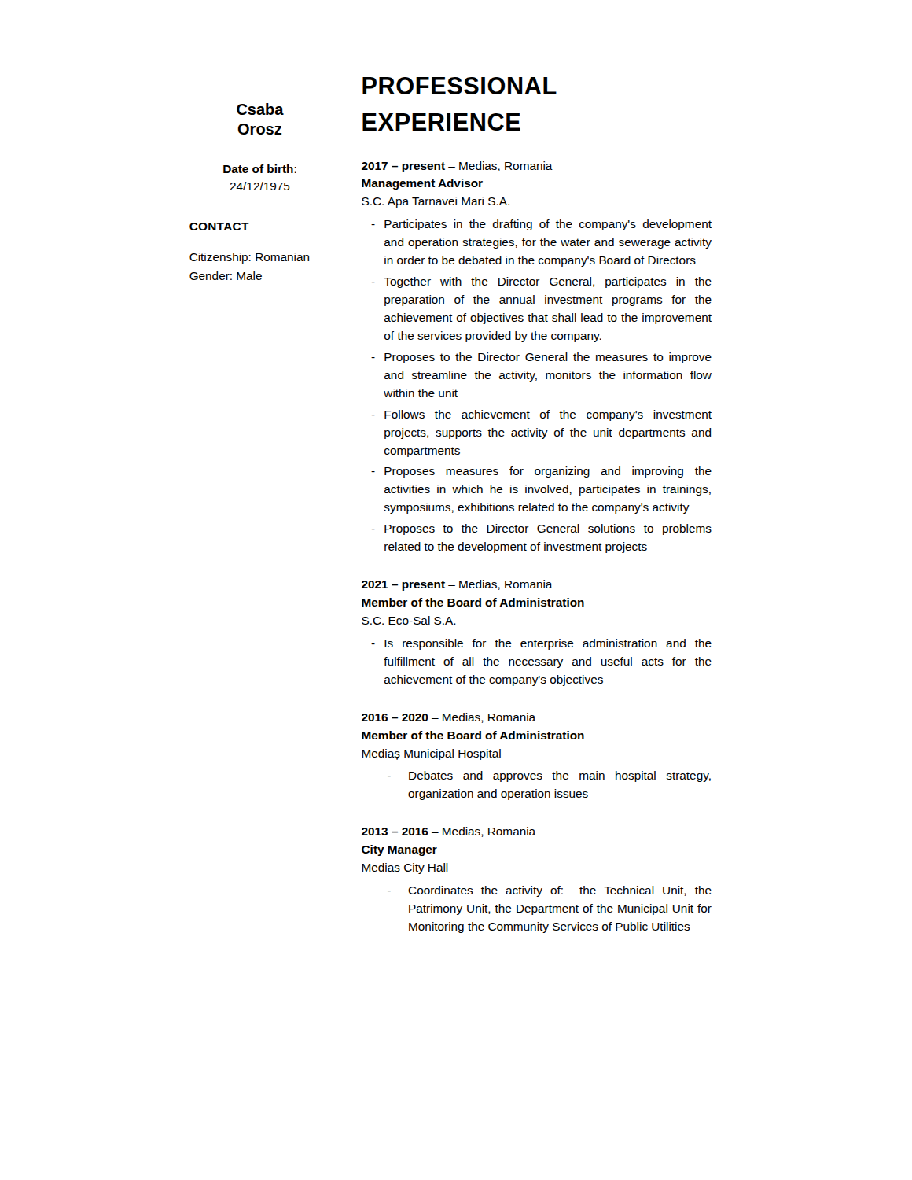Csaba Orosz
Date of birth:
24/12/1975
CONTACT
Citizenship: Romanian
Gender: Male
PROFESSIONAL EXPERIENCE
2017 – present – Medias, Romania
Management Advisor
S.C. Apa Tarnavei Mari S.A.
Participates in the drafting of the company's development and operation strategies, for the water and sewerage activity in order to be debated in the company's Board of Directors
Together with the Director General, participates in the preparation of the annual investment programs for the achievement of objectives that shall lead to the improvement of the services provided by the company.
Proposes to the Director General the measures to improve and streamline the activity, monitors the information flow within the unit
Follows the achievement of the company's investment projects, supports the activity of the unit departments and compartments
Proposes measures for organizing and improving the activities in which he is involved, participates in trainings, symposiums, exhibitions related to the company's activity
Proposes to the Director General solutions to problems related to the development of investment projects
2021 – present – Medias, Romania
Member of the Board of Administration
S.C. Eco-Sal S.A.
Is responsible for the enterprise administration and the fulfillment of all the necessary and useful acts for the achievement of the company's objectives
2016 – 2020 – Medias, Romania
Member of the Board of Administration
Mediaș Municipal Hospital
Debates and approves the main hospital strategy, organization and operation issues
2013 – 2016 – Medias, Romania
City Manager
Medias City Hall
Coordinates the activity of: the Technical Unit, the Patrimony Unit, the Department of the Municipal Unit for Monitoring the Community Services of Public Utilities